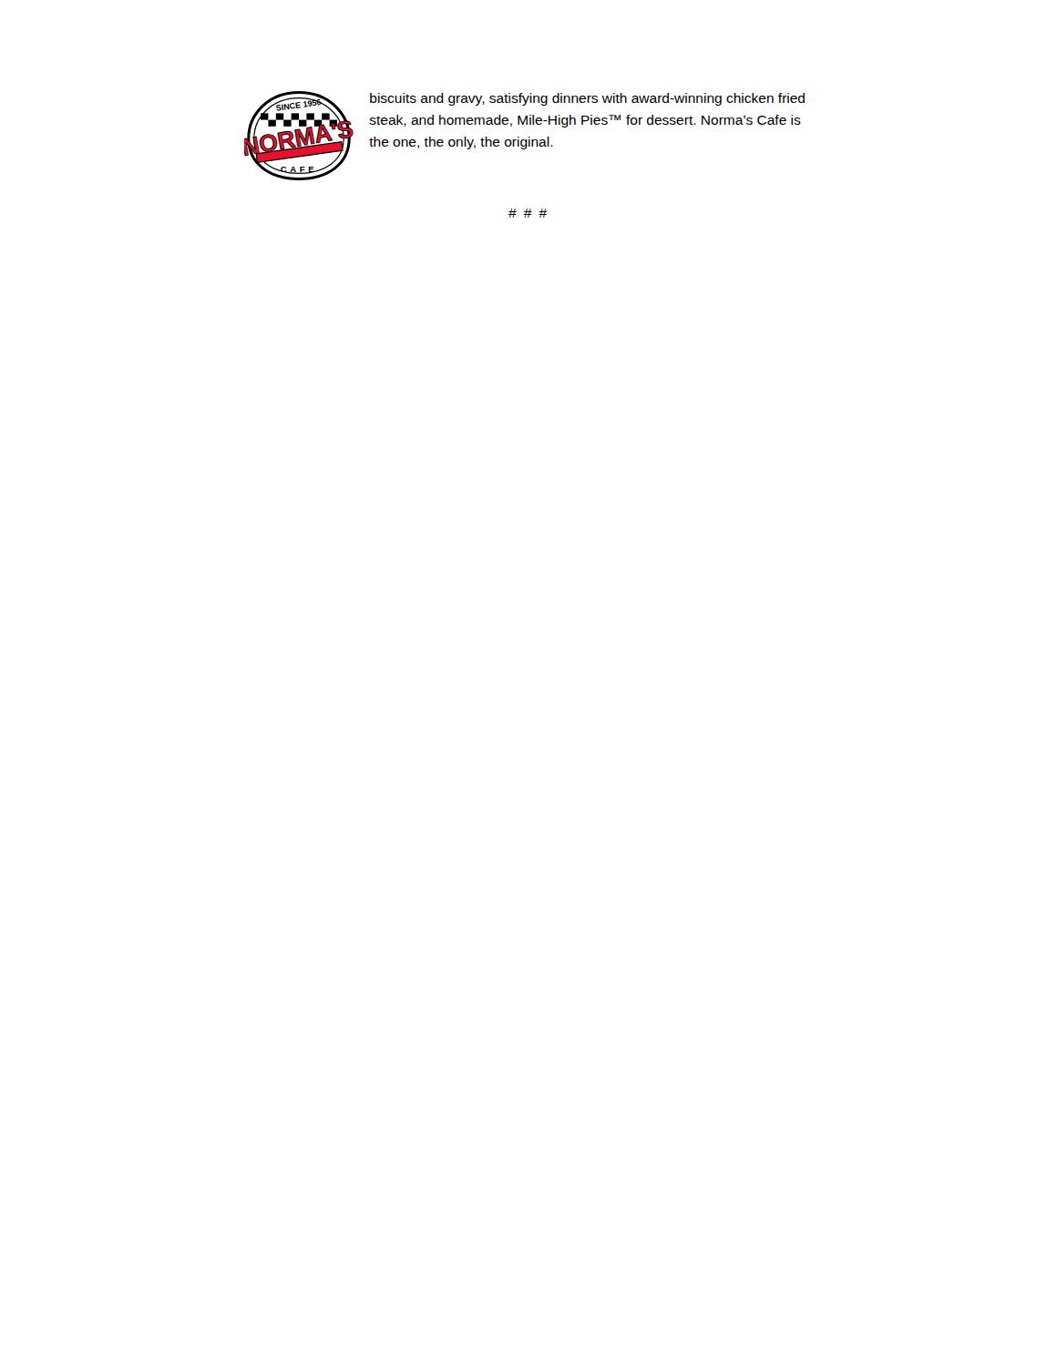biscuits and gravy, satisfying dinners with award-winning chicken fried steak, and homemade, Mile-High Pies™ for dessert. Norma’s Cafe is the one, the only, the original.
# # #